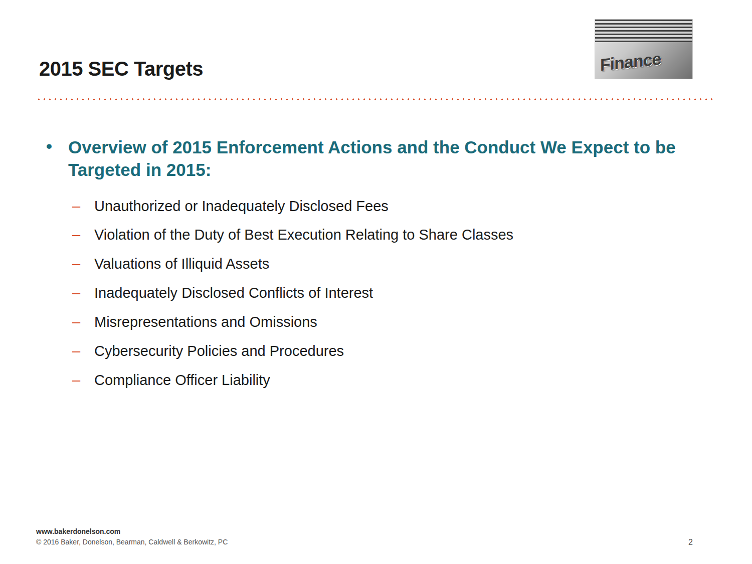2015 SEC Targets
Finance
Overview of 2015 Enforcement Actions and the Conduct We Expect to be Targeted in 2015:
Unauthorized or Inadequately Disclosed Fees
Violation of the Duty of Best Execution Relating to Share Classes
Valuations of Illiquid Assets
Inadequately Disclosed Conflicts of Interest
Misrepresentations and Omissions
Cybersecurity Policies and Procedures
Compliance Officer Liability
www.bakerdonelson.com
© 2016 Baker, Donelson, Bearman, Caldwell & Berkowitz, PC
2